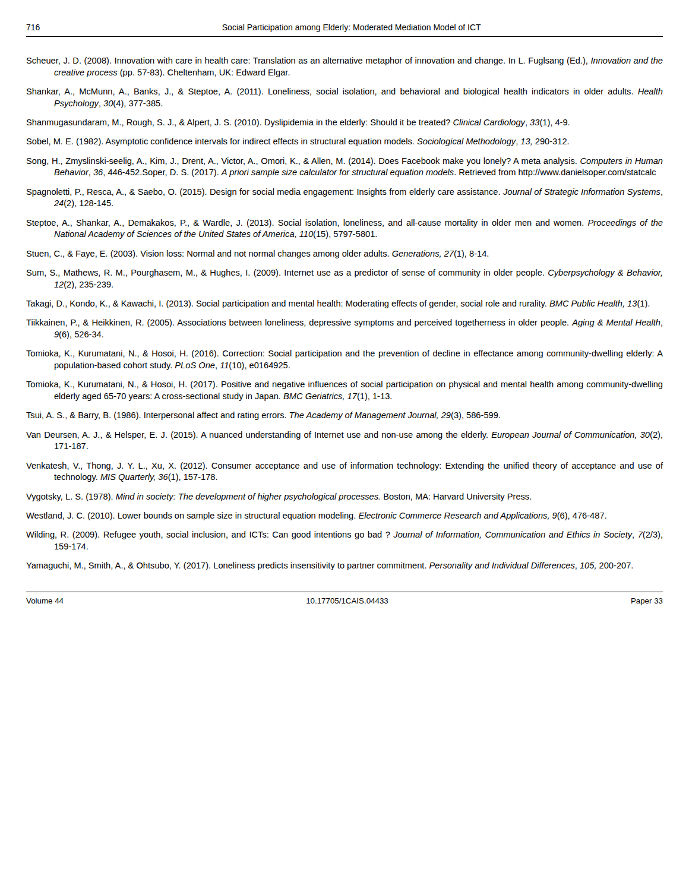716 Social Participation among Elderly: Moderated Mediation Model of ICT
Scheuer, J. D. (2008). Innovation with care in health care: Translation as an alternative metaphor of innovation and change. In L. Fuglsang (Ed.), Innovation and the creative process (pp. 57-83). Cheltenham, UK: Edward Elgar.
Shankar, A., McMunn, A., Banks, J., & Steptoe, A. (2011). Loneliness, social isolation, and behavioral and biological health indicators in older adults. Health Psychology, 30(4), 377-385.
Shanmugasundaram, M., Rough, S. J., & Alpert, J. S. (2010). Dyslipidemia in the elderly: Should it be treated? Clinical Cardiology, 33(1), 4-9.
Sobel, M. E. (1982). Asymptotic confidence intervals for indirect effects in structural equation models. Sociological Methodology, 13, 290-312.
Song, H., Zmyslinski-seelig, A., Kim, J., Drent, A., Victor, A., Omori, K., & Allen, M. (2014). Does Facebook make you lonely? A meta analysis. Computers in Human Behavior, 36, 446-452.Soper, D. S. (2017). A priori sample size calculator for structural equation models. Retrieved from http://www.danielsoper.com/statcalc
Spagnoletti, P., Resca, A., & Saebo, O. (2015). Design for social media engagement: Insights from elderly care assistance. Journal of Strategic Information Systems, 24(2), 128-145.
Steptoe, A., Shankar, A., Demakakos, P., & Wardle, J. (2013). Social isolation, loneliness, and all-cause mortality in older men and women. Proceedings of the National Academy of Sciences of the United States of America, 110(15), 5797-5801.
Stuen, C., & Faye, E. (2003). Vision loss: Normal and not normal changes among older adults. Generations, 27(1), 8-14.
Sum, S., Mathews, R. M., Pourghasem, M., & Hughes, I. (2009). Internet use as a predictor of sense of community in older people. Cyberpsychology & Behavior, 12(2), 235-239.
Takagi, D., Kondo, K., & Kawachi, I. (2013). Social participation and mental health: Moderating effects of gender, social role and rurality. BMC Public Health, 13(1).
Tiikkainen, P., & Heikkinen, R. (2005). Associations between loneliness, depressive symptoms and perceived togetherness in older people. Aging & Mental Health, 9(6), 526-34.
Tomioka, K., Kurumatani, N., & Hosoi, H. (2016). Correction: Social participation and the prevention of decline in effectance among community-dwelling elderly: A population-based cohort study. PLoS One, 11(10), e0164925.
Tomioka, K., Kurumatani, N., & Hosoi, H. (2017). Positive and negative influences of social participation on physical and mental health among community-dwelling elderly aged 65-70 years: A cross-sectional study in Japan. BMC Geriatrics, 17(1), 1-13.
Tsui, A. S., & Barry, B. (1986). Interpersonal affect and rating errors. The Academy of Management Journal, 29(3), 586-599.
Van Deursen, A. J., & Helsper, E. J. (2015). A nuanced understanding of Internet use and non-use among the elderly. European Journal of Communication, 30(2), 171-187.
Venkatesh, V., Thong, J. Y. L., Xu, X. (2012). Consumer acceptance and use of information technology: Extending the unified theory of acceptance and use of technology. MIS Quarterly, 36(1), 157-178.
Vygotsky, L. S. (1978). Mind in society: The development of higher psychological processes. Boston, MA: Harvard University Press.
Westland, J. C. (2010). Lower bounds on sample size in structural equation modeling. Electronic Commerce Research and Applications, 9(6), 476-487.
Wilding, R. (2009). Refugee youth, social inclusion, and ICTs: Can good intentions go bad ? Journal of Information, Communication and Ethics in Society, 7(2/3), 159-174.
Yamaguchi, M., Smith, A., & Ohtsubo, Y. (2017). Loneliness predicts insensitivity to partner commitment. Personality and Individual Differences, 105, 200-207.
Volume 44 10.17705/1CAIS.04433 Paper 33